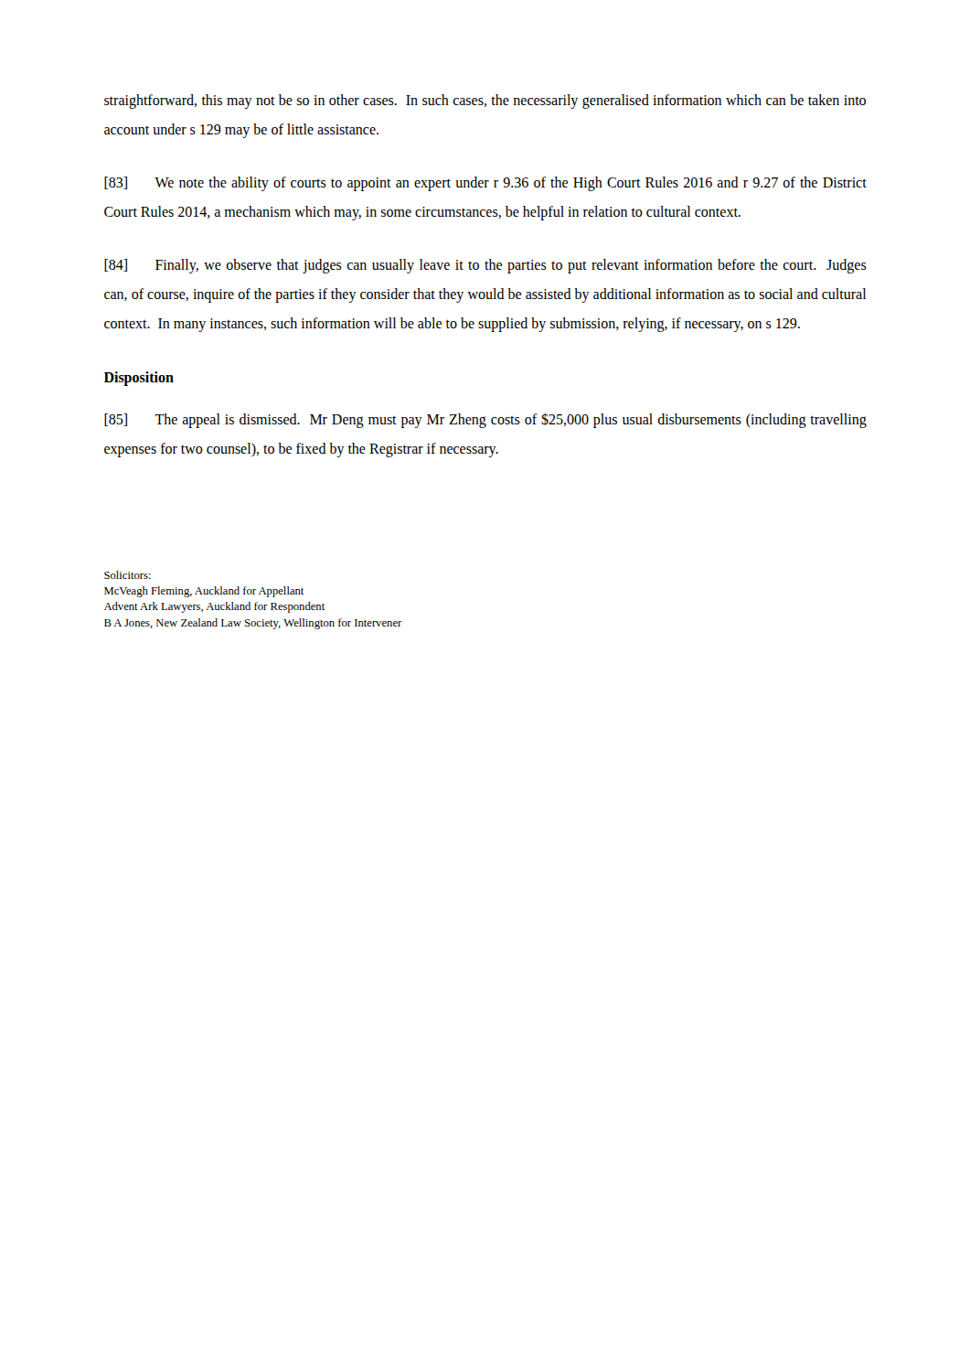straightforward, this may not be so in other cases. In such cases, the necessarily generalised information which can be taken into account under s 129 may be of little assistance.
[83] We note the ability of courts to appoint an expert under r 9.36 of the High Court Rules 2016 and r 9.27 of the District Court Rules 2014, a mechanism which may, in some circumstances, be helpful in relation to cultural context.
[84] Finally, we observe that judges can usually leave it to the parties to put relevant information before the court. Judges can, of course, inquire of the parties if they consider that they would be assisted by additional information as to social and cultural context. In many instances, such information will be able to be supplied by submission, relying, if necessary, on s 129.
Disposition
[85] The appeal is dismissed. Mr Deng must pay Mr Zheng costs of $25,000 plus usual disbursements (including travelling expenses for two counsel), to be fixed by the Registrar if necessary.
Solicitors:
McVeagh Fleming, Auckland for Appellant
Advent Ark Lawyers, Auckland for Respondent
B A Jones, New Zealand Law Society, Wellington for Intervener